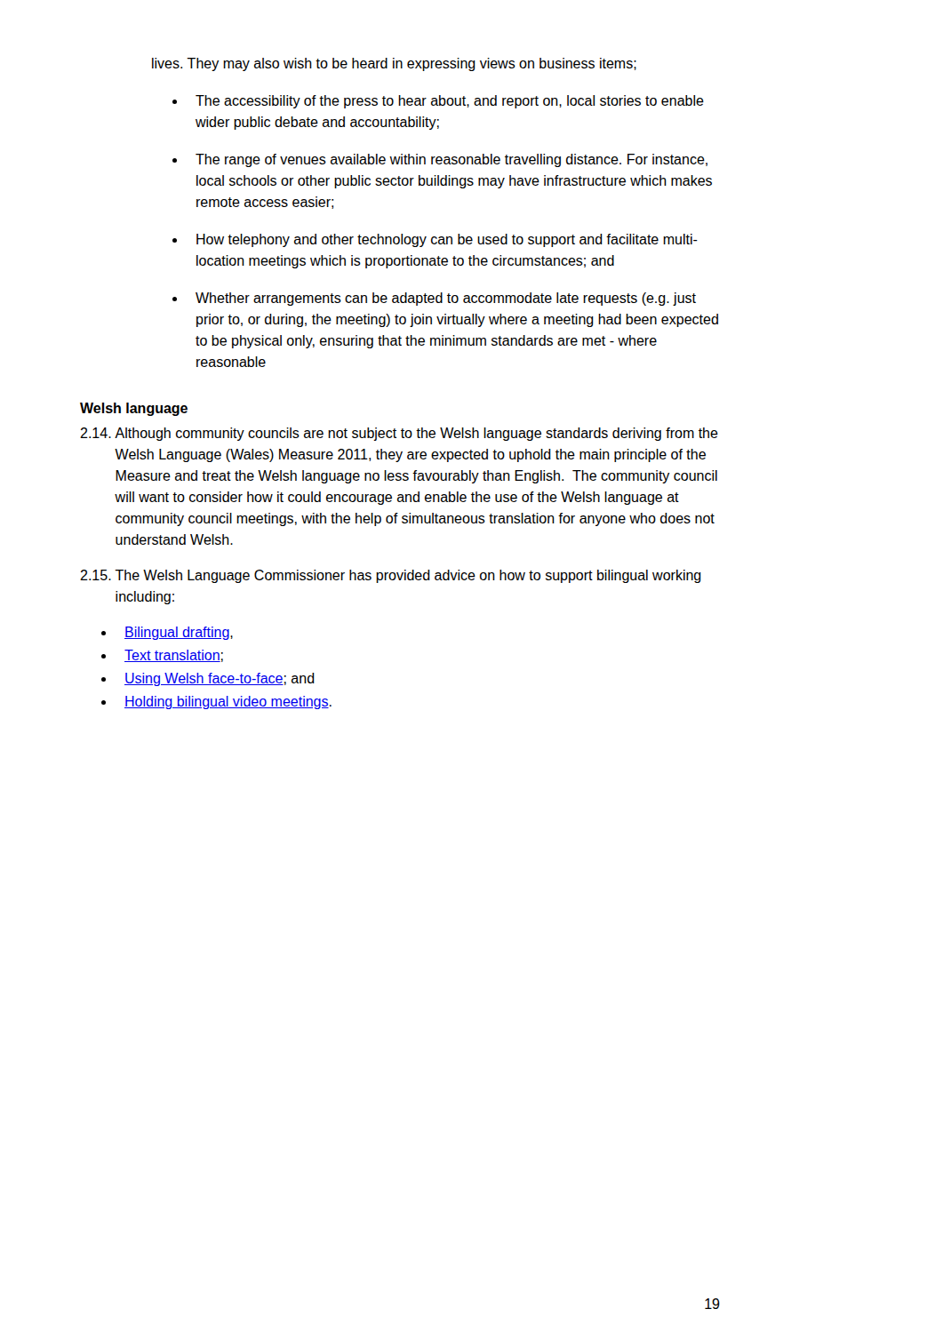lives. They may also wish to be heard in expressing views on business items;
The accessibility of the press to hear about, and report on, local stories to enable wider public debate and accountability;
The range of venues available within reasonable travelling distance. For instance, local schools or other public sector buildings may have infrastructure which makes remote access easier;
How telephony and other technology can be used to support and facilitate multi-location meetings which is proportionate to the circumstances; and
Whether arrangements can be adapted to accommodate late requests (e.g. just prior to, or during, the meeting) to join virtually where a meeting had been expected to be physical only, ensuring that the minimum standards are met - where reasonable
Welsh language
2.14. Although community councils are not subject to the Welsh language standards deriving from the Welsh Language (Wales) Measure 2011, they are expected to uphold the main principle of the Measure and treat the Welsh language no less favourably than English. The community council will want to consider how it could encourage and enable the use of the Welsh language at community council meetings, with the help of simultaneous translation for anyone who does not understand Welsh.
2.15. The Welsh Language Commissioner has provided advice on how to support bilingual working including:
Bilingual drafting,
Text translation;
Using Welsh face-to-face; and
Holding bilingual video meetings.
19